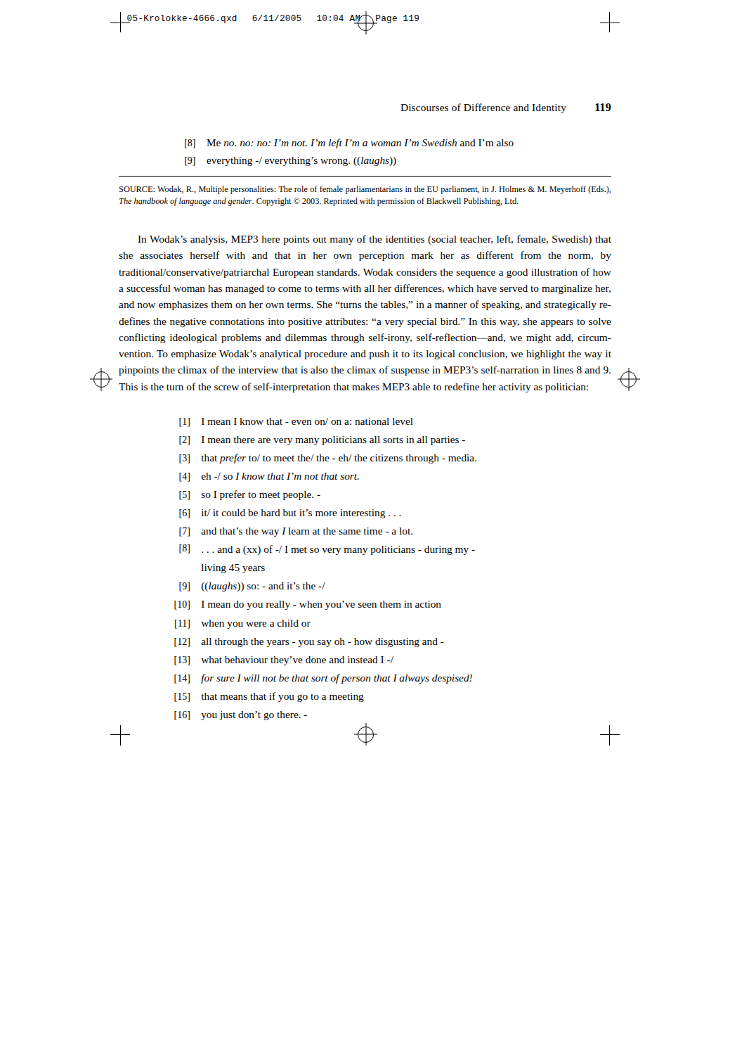05-Krolokke-4666.qxd 6/11/2005 10:04 AM Page 119
Discourses of Difference and Identity119
[8] Me no. no: no: I’m not. I’m left I’m a woman I’m Swedish and I’m also
[9] everything -/ everything’s wrong. ((laughs))
SOURCE: Wodak, R., Multiple personalities: The role of female parliamentarians in the EU parliament, in J. Holmes & M. Meyerhoff (Eds.), The handbook of language and gender. Copyright © 2003. Reprinted with permission of Blackwell Publishing, Ltd.
In Wodak’s analysis, MEP3 here points out many of the identities (social teacher, left, female, Swedish) that she associates herself with and that in her own perception mark her as different from the norm, by traditional/conservative/patriarchal European standards. Wodak considers the sequence a good illustration of how a successful woman has managed to come to terms with all her differences, which have served to marginalize her, and now emphasizes them on her own terms. She “turns the tables,” in a manner of speaking, and strategically redefines the negative connotations into positive attributes: “a very special bird.” In this way, she appears to solve conflicting ideological problems and dilemmas through self-irony, self-reflection—and, we might add, circumvention. To emphasize Wodak’s analytical procedure and push it to its logical conclusion, we highlight the way it pinpoints the climax of the interview that is also the climax of suspense in MEP3’s self-narration in lines 8 and 9. This is the turn of the screw of self-interpretation that makes MEP3 able to redefine her activity as politician:
[1] I mean I know that - even on/ on a: national level
[2] I mean there are very many politicians all sorts in all parties -
[3] that prefer to/ to meet the/ the - eh/ the citizens through - media.
[4] eh -/ so I know that I’m not that sort.
[5] so I prefer to meet people. -
[6] it/ it could be hard but it’s more interesting . . .
[7] and that’s the way I learn at the same time - a lot.
[8]. . . and a (xx) of -/ I met so very many politicians - during my - living 45 years
[9]((laughs)) so: - and it’s the -/
[10] I mean do you really - when you’ve seen them in action
[11] when you were a child or
[12] all through the years - you say oh - how disgusting and -
[13] what behaviour they’ve done and instead I -/
[14] for sure I will not be that sort of person that I always despised!
[15] that means that if you go to a meeting
[16] you just don’t go there. -